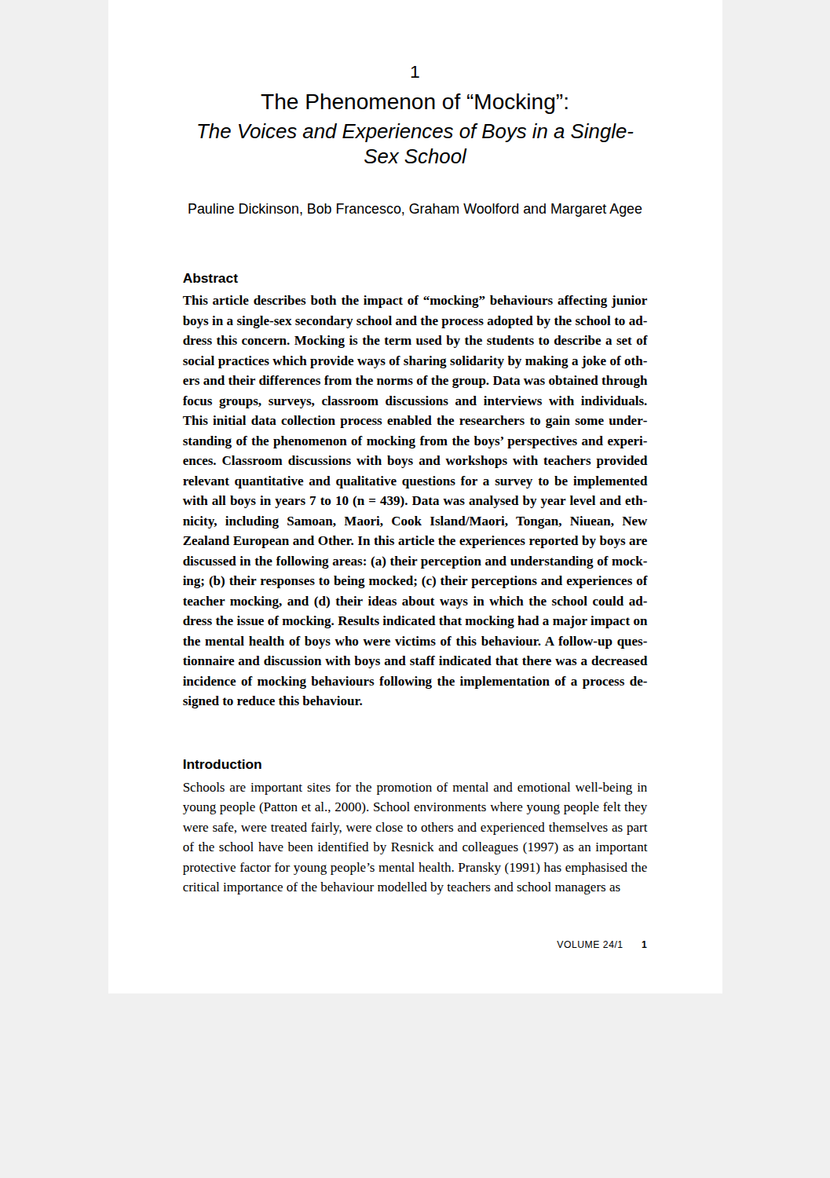1
The Phenomenon of “Mocking”: The Voices and Experiences of Boys in a Single-Sex School
Pauline Dickinson, Bob Francesco, Graham Woolford and Margaret Agee
Abstract
This article describes both the impact of “mocking” behaviours affecting junior boys in a single-sex secondary school and the process adopted by the school to address this concern. Mocking is the term used by the students to describe a set of social practices which provide ways of sharing solidarity by making a joke of others and their differences from the norms of the group. Data was obtained through focus groups, surveys, classroom discussions and interviews with individuals. This initial data collection process enabled the researchers to gain some understanding of the phenomenon of mocking from the boys’ perspectives and experiences. Classroom discussions with boys and workshops with teachers provided relevant quantitative and qualitative questions for a survey to be implemented with all boys in years 7 to 10 (n = 439). Data was analysed by year level and ethnicity, including Samoan, Maori, Cook Island/Maori, Tongan, Niuean, New Zealand European and Other. In this article the experiences reported by boys are discussed in the following areas: (a) their perception and understanding of mocking; (b) their responses to being mocked; (c) their perceptions and experiences of teacher mocking, and (d) their ideas about ways in which the school could address the issue of mocking. Results indicated that mocking had a major impact on the mental health of boys who were victims of this behaviour. A follow-up questionnaire and discussion with boys and staff indicated that there was a decreased incidence of mocking behaviours following the implementation of a process designed to reduce this behaviour.
Introduction
Schools are important sites for the promotion of mental and emotional well-being in young people (Patton et al., 2000). School environments where young people felt they were safe, were treated fairly, were close to others and experienced themselves as part of the school have been identified by Resnick and colleagues (1997) as an important protective factor for young people’s mental health. Pransky (1991) has emphasised the critical importance of the behaviour modelled by teachers and school managers as
VOLUME 24/1 1